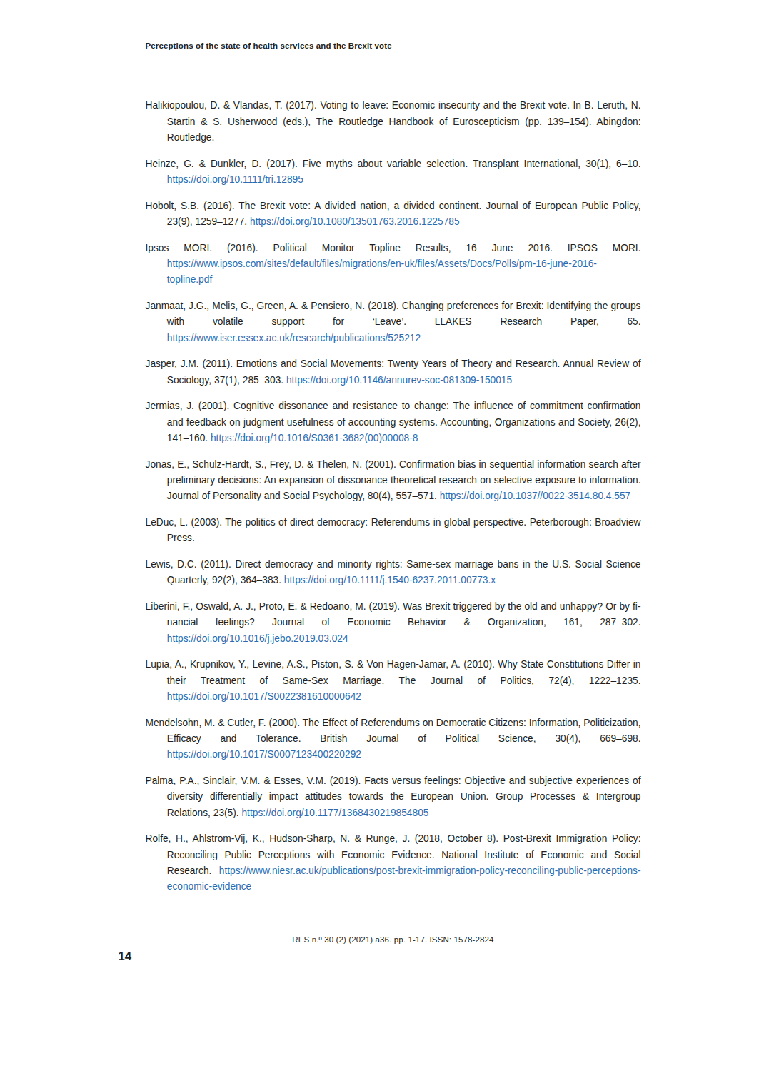Perceptions of the state of health services and the Brexit vote
Halikiopoulou, D. & Vlandas, T. (2017). Voting to leave: Economic insecurity and the Brexit vote. In B. Leruth, N. Startin & S. Usherwood (eds.), The Routledge Handbook of Euroscepticism (pp. 139–154). Abingdon: Routledge.
Heinze, G. & Dunkler, D. (2017). Five myths about variable selection. Transplant International, 30(1), 6–10. https://doi.org/10.1111/tri.12895
Hobolt, S.B. (2016). The Brexit vote: A divided nation, a divided continent. Journal of European Public Policy, 23(9), 1259–1277. https://doi.org/10.1080/13501763.2016.1225785
Ipsos MORI. (2016). Political Monitor Topline Results, 16 June 2016. IPSOS MORI. https://www.ipsos.com/sites/default/files/migrations/en-uk/files/Assets/Docs/Polls/pm-16-june-2016-topline.pdf
Janmaat, J.G., Melis, G., Green, A. & Pensiero, N. (2018). Changing preferences for Brexit: Identifying the groups with volatile support for ‘Leave’. LLAKES Research Paper, 65. https://www.iser.essex.ac.uk/research/publications/525212
Jasper, J.M. (2011). Emotions and Social Movements: Twenty Years of Theory and Research. Annual Review of Sociology, 37(1), 285–303. https://doi.org/10.1146/annurev-soc-081309-150015
Jermias, J. (2001). Cognitive dissonance and resistance to change: The influence of commitment confirmation and feedback on judgment usefulness of accounting systems. Accounting, Organizations and Society, 26(2), 141–160. https://doi.org/10.1016/S0361-3682(00)00008-8
Jonas, E., Schulz-Hardt, S., Frey, D. & Thelen, N. (2001). Confirmation bias in sequential information search after preliminary decisions: An expansion of dissonance theoretical research on selective exposure to information. Journal of Personality and Social Psychology, 80(4), 557–571. https://doi.org/10.1037//0022-3514.80.4.557
LeDuc, L. (2003). The politics of direct democracy: Referendums in global perspective. Peterborough: Broadview Press.
Lewis, D.C. (2011). Direct democracy and minority rights: Same-sex marriage bans in the U.S. Social Science Quarterly, 92(2), 364–383. https://doi.org/10.1111/j.1540-6237.2011.00773.x
Liberini, F., Oswald, A. J., Proto, E. & Redoano, M. (2019). Was Brexit triggered by the old and unhappy? Or by financial feelings? Journal of Economic Behavior & Organization, 161, 287–302. https://doi.org/10.1016/j.jebo.2019.03.024
Lupia, A., Krupnikov, Y., Levine, A.S., Piston, S. & Von Hagen-Jamar, A. (2010). Why State Constitutions Differ in their Treatment of Same-Sex Marriage. The Journal of Politics, 72(4), 1222–1235. https://doi.org/10.1017/S0022381610000642
Mendelsohn, M. & Cutler, F. (2000). The Effect of Referendums on Democratic Citizens: Information, Politicization, Efficacy and Tolerance. British Journal of Political Science, 30(4), 669–698. https://doi.org/10.1017/S0007123400220292
Palma, P.A., Sinclair, V.M. & Esses, V.M. (2019). Facts versus feelings: Objective and subjective experiences of diversity differentially impact attitudes towards the European Union. Group Processes & Intergroup Relations, 23(5). https://doi.org/10.1177/1368430219854805
Rolfe, H., Ahlstrom-Vij, K., Hudson-Sharp, N. & Runge, J. (2018, October 8). Post-Brexit Immigration Policy: Reconciling Public Perceptions with Economic Evidence. National Institute of Economic and Social Research. https://www.niesr.ac.uk/publications/post-brexit-immigration-policy-reconciling-public-perceptions-economic-evidence
RES n.º 30 (2) (2021) a36. pp. 1-17. ISSN: 1578-2824
14